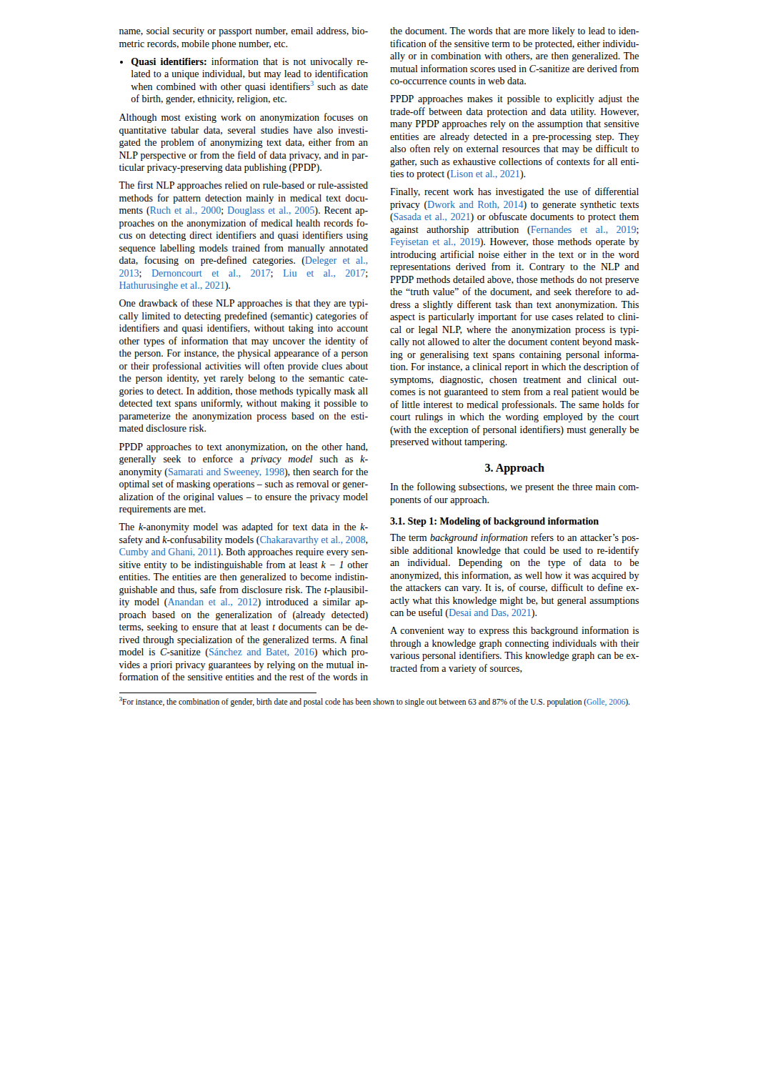name, social security or passport number, email address, bio-metric records, mobile phone number, etc.
Quasi identifiers: information that is not univocally related to a unique individual, but may lead to identification when combined with other quasi identifiers3 such as date of birth, gender, ethnicity, religion, etc.
Although most existing work on anonymization focuses on quantitative tabular data, several studies have also investigated the problem of anonymizing text data, either from an NLP perspective or from the field of data privacy, and in particular privacy-preserving data publishing (PPDP).
The first NLP approaches relied on rule-based or rule-assisted methods for pattern detection mainly in medical text documents (Ruch et al., 2000; Douglass et al., 2005). Recent approaches on the anonymization of medical health records focus on detecting direct identifiers and quasi identifiers using sequence labelling models trained from manually annotated data, focusing on pre-defined categories. (Deleger et al., 2013; Dernoncourt et al., 2017; Liu et al., 2017; Hathurusinghe et al., 2021).
One drawback of these NLP approaches is that they are typically limited to detecting predefined (semantic) categories of identifiers and quasi identifiers, without taking into account other types of information that may uncover the identity of the person. For instance, the physical appearance of a person or their professional activities will often provide clues about the person identity, yet rarely belong to the semantic categories to detect. In addition, those methods typically mask all detected text spans uniformly, without making it possible to parameterize the anonymization process based on the estimated disclosure risk.
PPDP approaches to text anonymization, on the other hand, generally seek to enforce a privacy model such as k-anonymity (Samarati and Sweeney, 1998), then search for the optimal set of masking operations – such as removal or generalization of the original values – to ensure the privacy model requirements are met.
The k-anonymity model was adapted for text data in the k-safety and k-confusability models (Chakaravarthy et al., 2008, Cumby and Ghani, 2011). Both approaches require every sensitive entity to be indistinguishable from at least k − 1 other entities. The entities are then generalized to become indistinguishable and thus, safe from disclosure risk. The t-plausibility model (Anandan et al., 2012) introduced a similar approach based on the generalization of (already detected) terms, seeking to ensure that at least t documents can be derived through specialization of the generalized terms. A final model is C-sanitize (Sánchez and Batet, 2016) which provides a priori privacy guarantees by relying on the mutual information of the sensitive entities and the rest of the words in the document. The words that are more likely to lead to identification of the sensitive term to be protected, either individually or in combination with others, are then generalized. The mutual information scores used in C-sanitize are derived from co-occurrence counts in web data.
PPDP approaches makes it possible to explicitly adjust the trade-off between data protection and data utility. However, many PPDP approaches rely on the assumption that sensitive entities are already detected in a pre-processing step. They also often rely on external resources that may be difficult to gather, such as exhaustive collections of contexts for all entities to protect (Lison et al., 2021).
Finally, recent work has investigated the use of differential privacy (Dwork and Roth, 2014) to generate synthetic texts (Sasada et al., 2021) or obfuscate documents to protect them against authorship attribution (Fernandes et al., 2019; Feyisetan et al., 2019). However, those methods operate by introducing artificial noise either in the text or in the word representations derived from it. Contrary to the NLP and PPDP methods detailed above, those methods do not preserve the “truth value” of the document, and seek therefore to address a slightly different task than text anonymization. This aspect is particularly important for use cases related to clinical or legal NLP, where the anonymization process is typically not allowed to alter the document content beyond masking or generalising text spans containing personal information. For instance, a clinical report in which the description of symptoms, diagnostic, chosen treatment and clinical outcomes is not guaranteed to stem from a real patient would be of little interest to medical professionals. The same holds for court rulings in which the wording employed by the court (with the exception of personal identifiers) must generally be preserved without tampering.
3. Approach
In the following subsections, we present the three main components of our approach.
3.1. Step 1: Modeling of background information
The term background information refers to an attacker’s possible additional knowledge that could be used to re-identify an individual. Depending on the type of data to be anonymized, this information, as well how it was acquired by the attackers can vary. It is, of course, difficult to define exactly what this knowledge might be, but general assumptions can be useful (Desai and Das, 2021).
A convenient way to express this background information is through a knowledge graph connecting individuals with their various personal identifiers. This knowledge graph can be extracted from a variety of sources,
3For instance, the combination of gender, birth date and postal code has been shown to single out between 63 and 87% of the U.S. population (Golle, 2006).